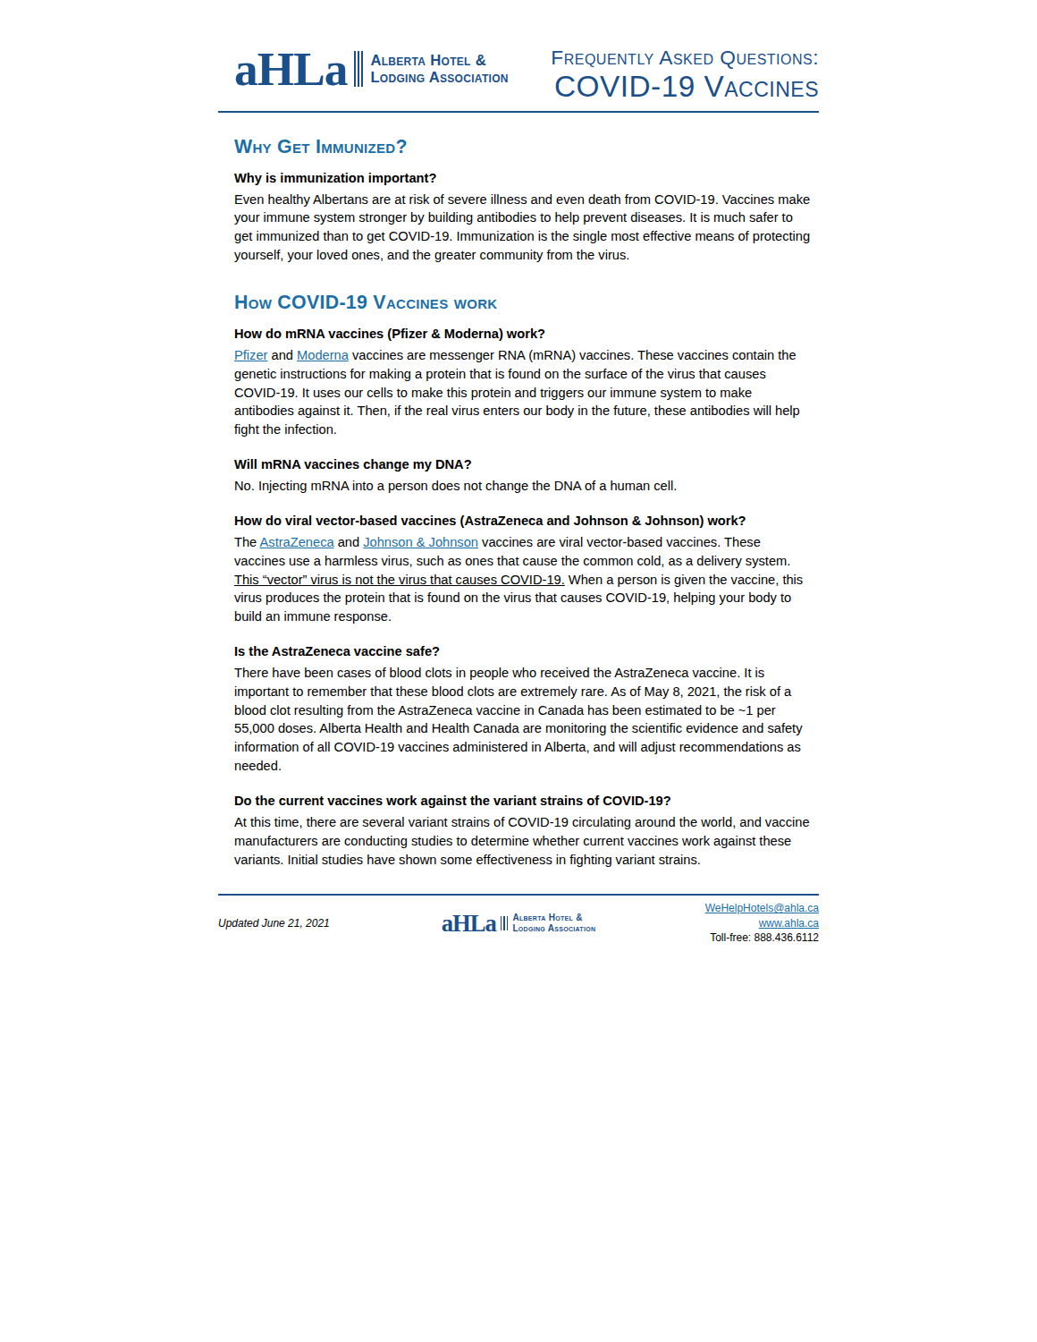aHLa Alberta Hotel &
Lodging Association
Frequently Asked Questions:
COVID-19 Vaccines
Why Get Immunized?
Why is immunization important?
Even healthy Albertans are at risk of severe illness and even death from COVID-19. Vaccines make your immune system stronger by building antibodies to help prevent diseases. It is much safer to get immunized than to get COVID-19. Immunization is the single most effective means of protecting yourself, your loved ones, and the greater community from the virus.
How COVID-19 Vaccines work
How do mRNA vaccines (Pfizer & Moderna) work?
Pfizer and Moderna vaccines are messenger RNA (mRNA) vaccines. These vaccines contain the genetic instructions for making a protein that is found on the surface of the virus that causes COVID-19. It uses our cells to make this protein and triggers our immune system to make antibodies against it. Then, if the real virus enters our body in the future, these antibodies will help fight the infection.
Will mRNA vaccines change my DNA?
No. Injecting mRNA into a person does not change the DNA of a human cell.
How do viral vector-based vaccines (AstraZeneca and Johnson & Johnson) work?
The AstraZeneca and Johnson & Johnson vaccines are viral vector-based vaccines. These vaccines use a harmless virus, such as ones that cause the common cold, as a delivery system. This “vector” virus is not the virus that causes COVID-19. When a person is given the vaccine, this virus produces the protein that is found on the virus that causes COVID-19, helping your body to build an immune response.
Is the AstraZeneca vaccine safe?
There have been cases of blood clots in people who received the AstraZeneca vaccine. It is important to remember that these blood clots are extremely rare. As of May 8, 2021, the risk of a blood clot resulting from the AstraZeneca vaccine in Canada has been estimated to be ~1 per 55,000 doses. Alberta Health and Health Canada are monitoring the scientific evidence and safety information of all COVID-19 vaccines administered in Alberta, and will adjust recommendations as needed.
Do the current vaccines work against the variant strains of COVID-19?
At this time, there are several variant strains of COVID-19 circulating around the world, and vaccine manufacturers are conducting studies to determine whether current vaccines work against these variants. Initial studies have shown some effectiveness in fighting variant strains.
Updated June 21, 2021
aHLa Alberta Hotel &
Lodging Association
WeHelpHotels@ahla.ca
www.ahla.ca
Toll-free: 888.436.6112